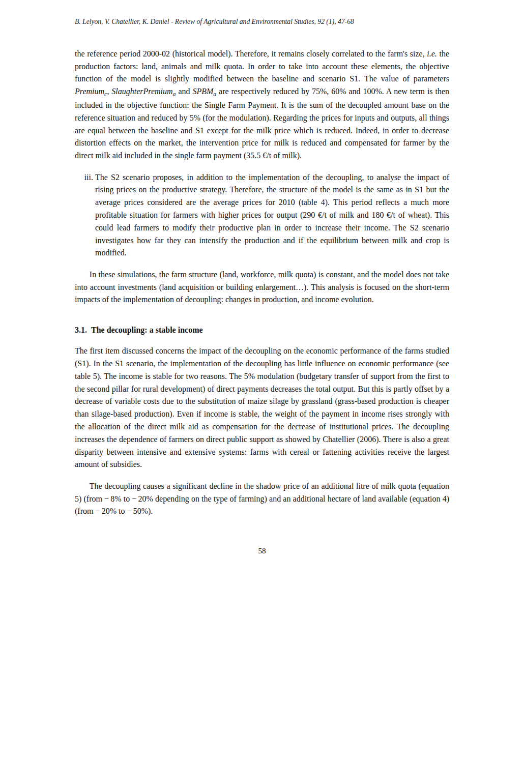B. Lelyon, V. Chatellier, K. Daniel - Review of Agricultural and Environmental Studies, 92 (1), 47-68
the reference period 2000-02 (historical model). Therefore, it remains closely correlated to the farm's size, i.e. the production factors: land, animals and milk quota. In order to take into account these elements, the objective function of the model is slightly modified between the baseline and scenario S1. The value of parameters Premiumc, SlaughterPremiuma and SPBMa are respectively reduced by 75%, 60% and 100%. A new term is then included in the objective function: the Single Farm Payment. It is the sum of the decoupled amount base on the reference situation and reduced by 5% (for the modulation). Regarding the prices for inputs and outputs, all things are equal between the baseline and S1 except for the milk price which is reduced. Indeed, in order to decrease distortion effects on the market, the intervention price for milk is reduced and compensated for farmer by the direct milk aid included in the single farm payment (35.5 €/t of milk).
The S2 scenario proposes, in addition to the implementation of the decoupling, to analyse the impact of rising prices on the productive strategy. Therefore, the structure of the model is the same as in S1 but the average prices considered are the average prices for 2010 (table 4). This period reflects a much more profitable situation for farmers with higher prices for output (290 €/t of milk and 180 €/t of wheat). This could lead farmers to modify their productive plan in order to increase their income. The S2 scenario investigates how far they can intensify the production and if the equilibrium between milk and crop is modified.
In these simulations, the farm structure (land, workforce, milk quota) is constant, and the model does not take into account investments (land acquisition or building enlargement…). This analysis is focused on the short-term impacts of the implementation of decoupling: changes in production, and income evolution.
3.1. The decoupling: a stable income
The first item discussed concerns the impact of the decoupling on the economic performance of the farms studied (S1). In the S1 scenario, the implementation of the decoupling has little influence on economic performance (see table 5). The income is stable for two reasons. The 5% modulation (budgetary transfer of support from the first to the second pillar for rural development) of direct payments decreases the total output. But this is partly offset by a decrease of variable costs due to the substitution of maize silage by grassland (grass-based production is cheaper than silage-based production). Even if income is stable, the weight of the payment in income rises strongly with the allocation of the direct milk aid as compensation for the decrease of institutional prices. The decoupling increases the dependence of farmers on direct public support as showed by Chatellier (2006). There is also a great disparity between intensive and extensive systems: farms with cereal or fattening activities receive the largest amount of subsidies.
The decoupling causes a significant decline in the shadow price of an additional litre of milk quota (equation 5) (from − 8% to − 20% depending on the type of farming) and an additional hectare of land available (equation 4) (from − 20% to − 50%).
58